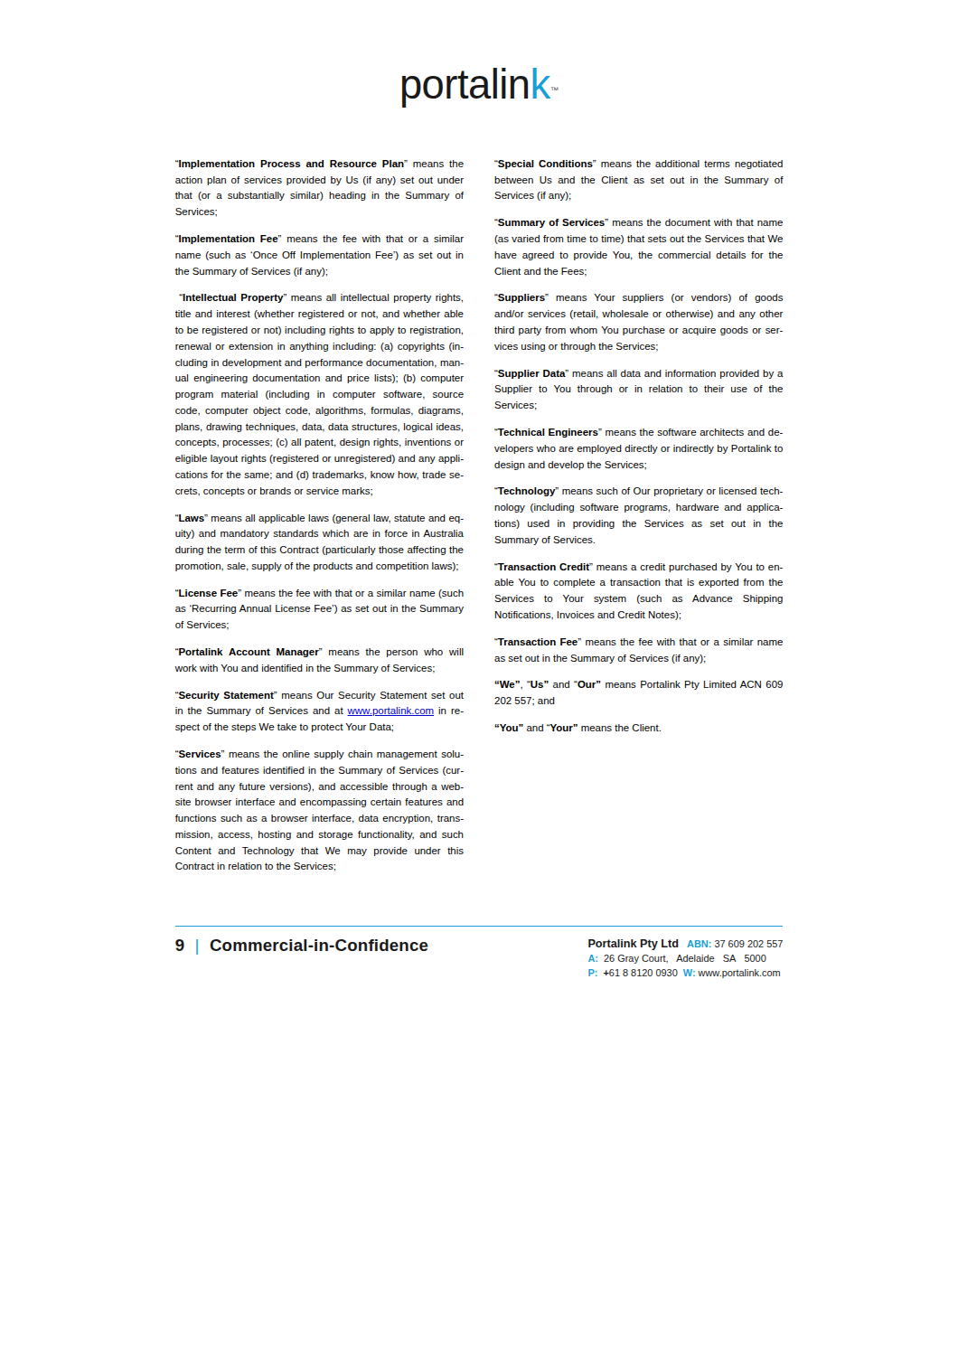portalink™
“Implementation Process and Resource Plan” means the action plan of services provided by Us (if any) set out under that (or a substantially similar) heading in the Summary of Services;
“Implementation Fee” means the fee with that or a similar name (such as ‘Once Off Implementation Fee’) as set out in the Summary of Services (if any);
“Intellectual Property” means all intellectual property rights, title and interest (whether registered or not, and whether able to be registered or not) including rights to apply to registration, renewal or extension in anything including: (a) copyrights (including in development and performance documentation, manual engineering documentation and price lists); (b) computer program material (including in computer software, source code, computer object code, algorithms, formulas, diagrams, plans, drawing techniques, data, data structures, logical ideas, concepts, processes; (c) all patent, design rights, inventions or eligible layout rights (registered or unregistered) and any applications for the same; and (d) trademarks, know how, trade secrets, concepts or brands or service marks;
“Laws” means all applicable laws (general law, statute and equity) and mandatory standards which are in force in Australia during the term of this Contract (particularly those affecting the promotion, sale, supply of the products and competition laws);
“License Fee” means the fee with that or a similar name (such as ‘Recurring Annual License Fee’) as set out in the Summary of Services;
“Portalink Account Manager” means the person who will work with You and identified in the Summary of Services;
“Security Statement” means Our Security Statement set out in the Summary of Services and at www.portalink.com in respect of the steps We take to protect Your Data;
“Services” means the online supply chain management solutions and features identified in the Summary of Services (current and any future versions), and accessible through a website browser interface and encompassing certain features and functions such as a browser interface, data encryption, transmission, access, hosting and storage functionality, and such Content and Technology that We may provide under this Contract in relation to the Services;
“Special Conditions” means the additional terms negotiated between Us and the Client as set out in the Summary of Services (if any);
“Summary of Services” means the document with that name (as varied from time to time) that sets out the Services that We have agreed to provide You, the commercial details for the Client and the Fees;
“Suppliers” means Your suppliers (or vendors) of goods and/or services (retail, wholesale or otherwise) and any other third party from whom You purchase or acquire goods or services using or through the Services;
“Supplier Data” means all data and information provided by a Supplier to You through or in relation to their use of the Services;
“Technical Engineers” means the software architects and developers who are employed directly or indirectly by Portalink to design and develop the Services;
“Technology” means such of Our proprietary or licensed technology (including software programs, hardware and applications) used in providing the Services as set out in the Summary of Services.
“Transaction Credit” means a credit purchased by You to enable You to complete a transaction that is exported from the Services to Your system (such as Advance Shipping Notifications, Invoices and Credit Notes);
“Transaction Fee” means the fee with that or a similar name as set out in the Summary of Services (if any);
“We”, “Us” and “Our” means Portalink Pty Limited ACN 609 202 557; and
“You” and “Your” means the Client.
9|Commercial-in-Confidence
Portalink Pty Ltd ABN: 37 609 202 557
A: 26 Gray Court, Adelaide SA 5000
P: +61 8 8120 0930 W: www.portalink.com